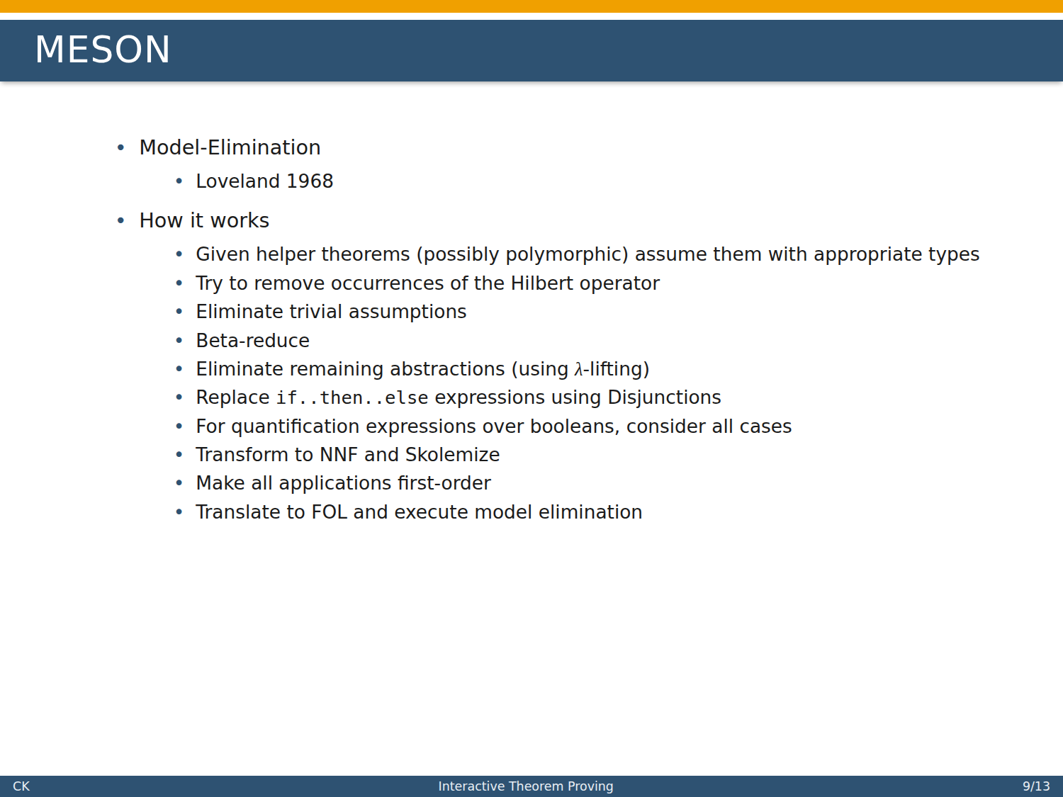MESON
Model-Elimination
Loveland 1968
How it works
Given helper theorems (possibly polymorphic) assume them with appropriate types
Try to remove occurrences of the Hilbert operator
Eliminate trivial assumptions
Beta-reduce
Eliminate remaining abstractions (using λ-lifting)
Replace if..then..else expressions using Disjunctions
For quantification expressions over booleans, consider all cases
Transform to NNF and Skolemize
Make all applications first-order
Translate to FOL and execute model elimination
CK Interactive Theorem Proving 9/13